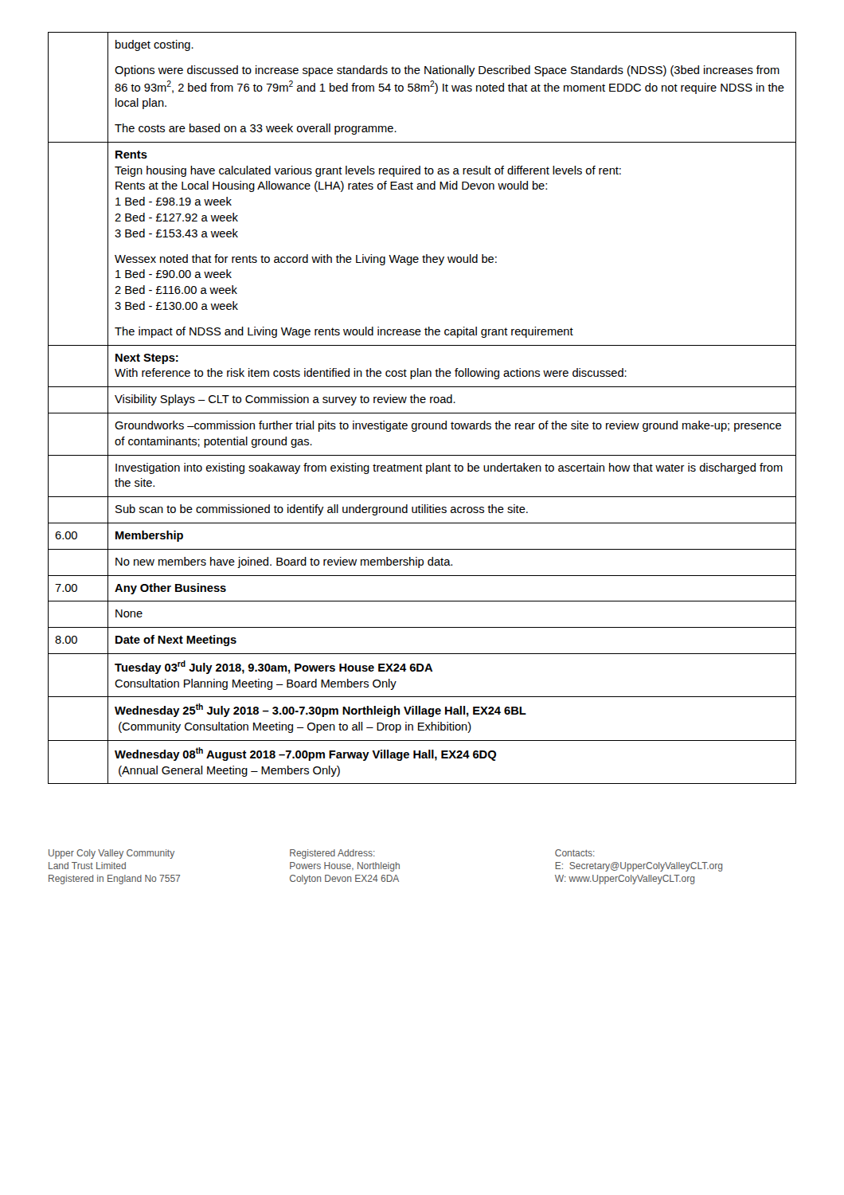| | budget costing. Options were discussed to increase space standards to the Nationally Described Space Standards (NDSS) (3bed increases from 86 to 93m 2 , 2 bed from 76 to 79m 2 and 1 bed from 54 to 58m 2 ) It was noted that at the moment EDDC do not require NDSS in the local plan. The costs are based on a 33 week overall programme. |
| | Rents Teign housing have calculated various grant levels required to as a result of different levels of rent: Rents at the Local Housing Allowance (LHA) rates of East and Mid Devon would be: 1 Bed - £98.19 a week 2 Bed - £127.92 a week 3 Bed - £153.43 a week Wessex noted that for rents to accord with the Living Wage they would be: 1 Bed - £90.00 a week 2 Bed - £116.00 a week 3 Bed - £130.00 a week The impact of NDSS and Living Wage rents would increase the capital grant requirement |
| | Next Steps: With reference to the risk item costs identified in the cost plan the following actions were discussed: |
| | Visibility Splays – CLT to Commission a survey to review the road. |
| | Groundworks –commission further trial pits to investigate ground towards the rear of the site to review ground make-up; presence of contaminants; potential ground gas. |
| | Investigation into existing soakaway from existing treatment plant to be undertaken to ascertain how that water is discharged from the site. |
| | Sub scan to be commissioned to identify all underground utilities across the site. |
| 6.00 | Membership |
| | No new members have joined. Board to review membership data. |
| 7.00 | Any Other Business |
| | None |
| 8.00 | Date of Next Meetings |
| | Tuesday 03 rd July 2018, 9.30am, Powers House EX24 6DA Consultation Planning Meeting – Board Members Only |
| | Wednesday 25 th July 2018 – 3.00-7.30pm Northleigh Village Hall, EX24 6BL (Community Consultation Meeting – Open to all – Drop in Exhibition) |
| | Wednesday 08 th August 2018 –7.00pm Farway Village Hall, EX24 6DQ (Annual General Meeting – Members Only) |
Upper Coly Valley Community
Land Trust Limited
Registered in England No 7557
Registered Address:
Powers House, Northleigh
Colyton Devon EX24 6DA
Contacts:
E: Secretary@UpperColyValleyCLT.org
W: www.UpperColyValleyCLT.org